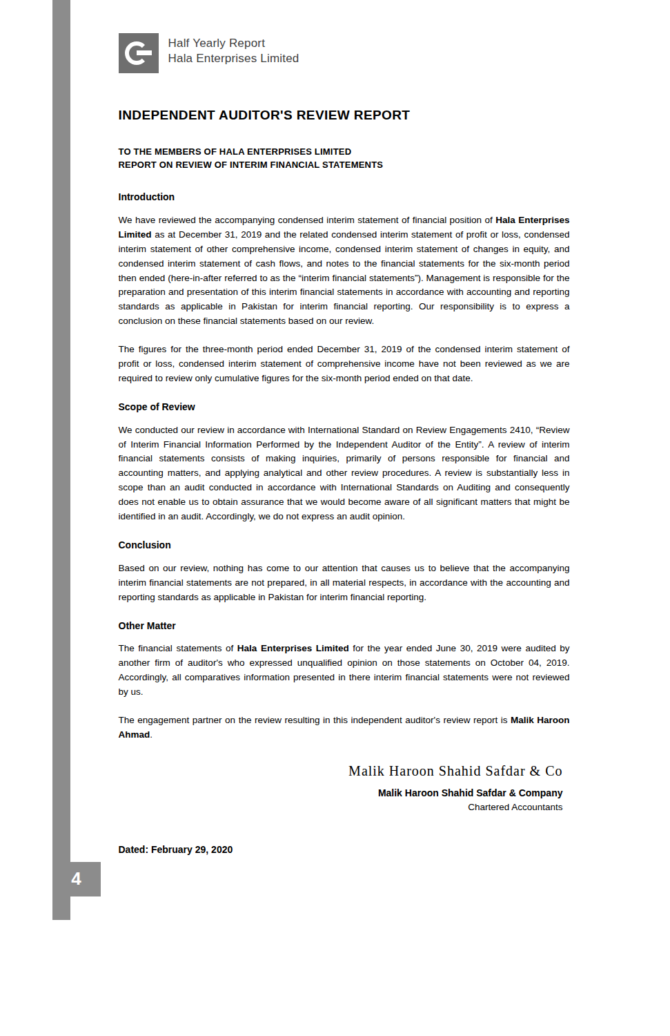Half Yearly Report
Hala Enterprises Limited
INDEPENDENT AUDITOR'S REVIEW REPORT
TO THE MEMBERS OF HALA ENTERPRISES LIMITED
REPORT ON REVIEW OF INTERIM FINANCIAL STATEMENTS
Introduction
We have reviewed the accompanying condensed interim statement of financial position of Hala Enterprises Limited as at December 31, 2019 and the related condensed interim statement of profit or loss, condensed interim statement of other comprehensive income, condensed interim statement of changes in equity, and condensed interim statement of cash flows, and notes to the financial statements for the six-month period then ended (here-in-after referred to as the “interim financial statements”). Management is responsible for the preparation and presentation of this interim financial statements in accordance with accounting and reporting standards as applicable in Pakistan for interim financial reporting. Our responsibility is to express a conclusion on these financial statements based on our review.
The figures for the three-month period ended December 31, 2019 of the condensed interim statement of profit or loss, condensed interim statement of comprehensive income have not been reviewed as we are required to review only cumulative figures for the six-month period ended on that date.
Scope of Review
We conducted our review in accordance with International Standard on Review Engagements 2410, “Review of Interim Financial Information Performed by the Independent Auditor of the Entity”. A review of interim financial statements consists of making inquiries, primarily of persons responsible for financial and accounting matters, and applying analytical and other review procedures. A review is substantially less in scope than an audit conducted in accordance with International Standards on Auditing and consequently does not enable us to obtain assurance that we would become aware of all significant matters that might be identified in an audit. Accordingly, we do not express an audit opinion.
Conclusion
Based on our review, nothing has come to our attention that causes us to believe that the accompanying interim financial statements are not prepared, in all material respects, in accordance with the accounting and reporting standards as applicable in Pakistan for interim financial reporting.
Other Matter
The financial statements of Hala Enterprises Limited for the year ended June 30, 2019 were audited by another firm of auditor's who expressed unqualified opinion on those statements on October 04, 2019. Accordingly, all comparatives information presented in there interim financial statements were not reviewed by us.
The engagement partner on the review resulting in this independent auditor's review report is Malik Haroon Ahmad.
Malik Haroon Shahid Safdar & Co
Malik Haroon Shahid Safdar & Company
Chartered Accountants
Dated: February 29, 2020
4